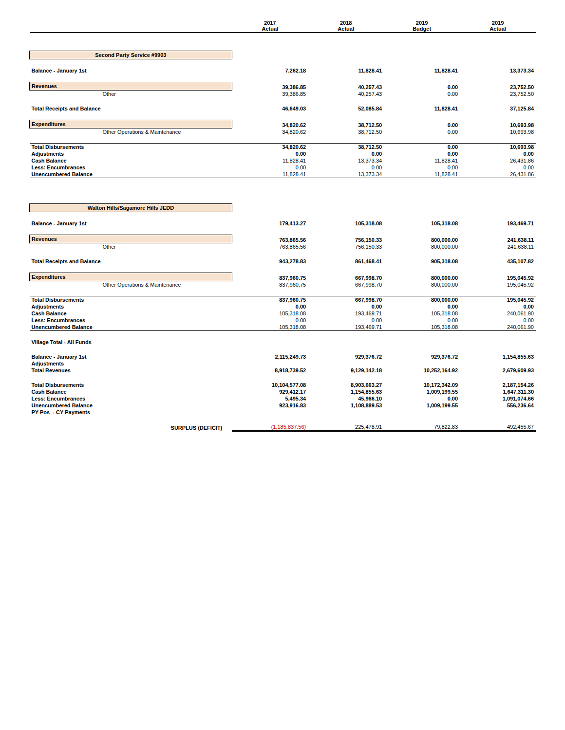| | 2017 | 2018 | 2019 | 2019 |
| | Actual | Actual | Budget | Actual |
| Second Party Service #9903 | |
| Balance - January 1st | 7,262.18 | 11,828.41 | 11,828.41 | 13,373.34 |
| Revenues | 39,386.85 | 40,257.43 | 0.00 | 23,752.50 |
| Other | 39,386.85 | 40,257.43 | 0.00 | 23,752.50 |
| Total Receipts and Balance | 46,649.03 | 52,085.84 | 11,828.41 | 37,125.84 |
| Expenditures | 34,820.62 | 38,712.50 | 0.00 | 10,693.98 |
| Other Operations & Maintenance | 34,820.62 | 38,712.50 | 0.00 | 10,693.98 |
| Total Disbursements | 34,820.62 | 38,712.50 | 0.00 | 10,693.98 |
| Adjustments | 0.00 | 0.00 | 0.00 | 0.00 |
| Cash Balance | 11,828.41 | 13,373.34 | 11,828.41 | 26,431.86 |
| Less: Encumbrances | 0.00 | 0.00 | 0.00 | 0.00 |
| Unencumbered Balance | 11,828.41 | 13,373.34 | 11,828.41 | 26,431.86 |
| Walton Hills/Sagamore Hills JEDD | |
| Balance - January 1st | 179,413.27 | 105,318.08 | 105,318.08 | 193,469.71 |
| Revenues | 763,865.56 | 756,150.33 | 800,000.00 | 241,638.11 |
| Other | 763,865.56 | 756,150.33 | 800,000.00 | 241,638.11 |
| Total Receipts and Balance | 943,278.83 | 861,468.41 | 905,318.08 | 435,107.82 |
| Expenditures | 837,960.75 | 667,998.70 | 800,000.00 | 195,045.92 |
| Other Operations & Maintenance | 837,960.75 | 667,998.70 | 800,000.00 | 195,045.92 |
| Total Disbursements | 837,960.75 | 667,998.70 | 800,000.00 | 195,045.92 |
| Adjustments | 0.00 | 0.00 | 0.00 | 0.00 |
| Cash Balance | 105,318.08 | 193,469.71 | 105,318.08 | 240,061.90 |
| Less: Encumbrances | 0.00 | 0.00 | 0.00 | 0.00 |
| Unencumbered Balance | 105,318.08 | 193,469.71 | 105,318.08 | 240,061.90 |
| Village Total - All Funds | |
| Balance - January 1st | 2,115,249.73 | 929,376.72 | 929,376.72 | 1,154,855.63 |
| Adjustments | | | | |
| Total Revenues | 8,918,739.52 | 9,129,142.18 | 10,252,164.92 | 2,679,609.93 |
| Total Disbursements | 10,104,577.08 | 8,903,663.27 | 10,172,342.09 | 2,187,154.26 |
| Cash Balance | 929,412.17 | 1,154,855.63 | 1,009,199.55 | 1,647,311.30 |
| Less: Encumbrances | 5,495.34 | 45,966.10 | 0.00 | 1,091,074.66 |
| Unencumbered Balance | 923,916.83 | 1,108,889.53 | 1,009,199.55 | 556,236.64 |
| PY Pos - CY Payments | | | | |
| SURPLUS (DEFICIT) | (1,185,837.56) | 225,478.91 | 79,822.83 | 492,455.67 |